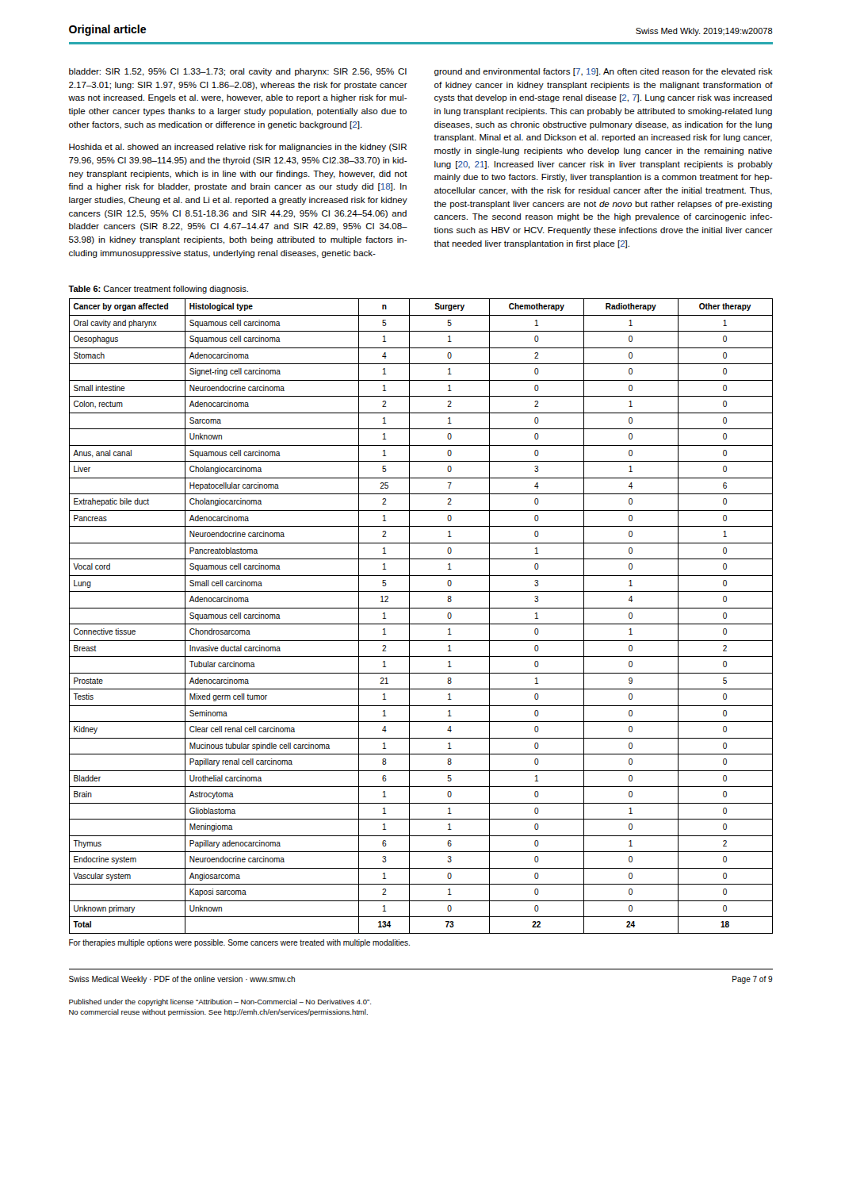Original article
Swiss Med Wkly. 2019;149:w20078
bladder: SIR 1.52, 95% CI 1.33–1.73; oral cavity and pharynx: SIR 2.56, 95% CI 2.17–3.01; lung: SIR 1.97, 95% CI 1.86–2.08), whereas the risk for prostate cancer was not increased. Engels et al. were, however, able to report a higher risk for multiple other cancer types thanks to a larger study population, potentially also due to other factors, such as medication or difference in genetic background [2].
Hoshida et al. showed an increased relative risk for malignancies in the kidney (SIR 79.96, 95% CI 39.98–114.95) and the thyroid (SIR 12.43, 95% CI2.38–33.70) in kidney transplant recipients, which is in line with our findings. They, however, did not find a higher risk for bladder, prostate and brain cancer as our study did [18]. In larger studies, Cheung et al. and Li et al. reported a greatly increased risk for kidney cancers (SIR 12.5, 95% CI 8.51-18.36 and SIR 44.29, 95% CI 36.24–54.06) and bladder cancers (SIR 8.22, 95% CI 4.67–14.47 and SIR 42.89, 95% CI 34.08–53.98) in kidney transplant recipients, both being attributed to multiple factors including immunosuppressive status, underlying renal diseases, genetic back-
ground and environmental factors [7, 19]. An often cited reason for the elevated risk of kidney cancer in kidney transplant recipients is the malignant transformation of cysts that develop in end-stage renal disease [2, 7]. Lung cancer risk was increased in lung transplant recipients. This can probably be attributed to smoking-related lung diseases, such as chronic obstructive pulmonary disease, as indication for the lung transplant. Minal et al. and Dickson et al. reported an increased risk for lung cancer, mostly in single-lung recipients who develop lung cancer in the remaining native lung [20, 21]. Increased liver cancer risk in liver transplant recipients is probably mainly due to two factors. Firstly, liver transplantion is a common treatment for hepatocellular cancer, with the risk for residual cancer after the initial treatment. Thus, the post-transplant liver cancers are not de novo but rather relapses of pre-existing cancers. The second reason might be the high prevalence of carcinogenic infections such as HBV or HCV. Frequently these infections drove the initial liver cancer that needed liver transplantation in first place [2].
Table 6: Cancer treatment following diagnosis.
| Cancer by organ affected | Histological type | n | Surgery | Chemotherapy | Radiotherapy | Other therapy |
| --- | --- | --- | --- | --- | --- | --- |
| Oral cavity and pharynx | Squamous cell carcinoma | 5 | 5 | 1 | 1 | 1 |
| Oesophagus | Squamous cell carcinoma | 1 | 1 | 0 | 0 | 0 |
| Stomach | Adenocarcinoma | 4 | 0 | 2 | 0 | 0 |
| | Signet-ring cell carcinoma | 1 | 1 | 0 | 0 | 0 |
| Small intestine | Neuroendocrine carcinoma | 1 | 1 | 0 | 0 | 0 |
| Colon, rectum | Adenocarcinoma | 2 | 2 | 2 | 1 | 0 |
| | Sarcoma | 1 | 1 | 0 | 0 | 0 |
| | Unknown | 1 | 0 | 0 | 0 | 0 |
| Anus, anal canal | Squamous cell carcinoma | 1 | 0 | 0 | 0 | 0 |
| Liver | Cholangiocarcinoma | 5 | 0 | 3 | 1 | 0 |
| | Hepatocellular carcinoma | 25 | 7 | 4 | 4 | 6 |
| Extrahepatic bile duct | Cholangiocarcinoma | 2 | 2 | 0 | 0 | 0 |
| Pancreas | Adenocarcinoma | 1 | 0 | 0 | 0 | 0 |
| | Neuroendocrine carcinoma | 2 | 1 | 0 | 0 | 1 |
| | Pancreatoblastoma | 1 | 0 | 1 | 0 | 0 |
| Vocal cord | Squamous cell carcinoma | 1 | 1 | 0 | 0 | 0 |
| Lung | Small cell carcinoma | 5 | 0 | 3 | 1 | 0 |
| | Adenocarcinoma | 12 | 8 | 3 | 4 | 0 |
| | Squamous cell carcinoma | 1 | 0 | 1 | 0 | 0 |
| Connective tissue | Chondrosarcoma | 1 | 1 | 0 | 1 | 0 |
| Breast | Invasive ductal carcinoma | 2 | 1 | 0 | 0 | 2 |
| | Tubular carcinoma | 1 | 1 | 0 | 0 | 0 |
| Prostate | Adenocarcinoma | 21 | 8 | 1 | 9 | 5 |
| Testis | Mixed germ cell tumor | 1 | 1 | 0 | 0 | 0 |
| | Seminoma | 1 | 1 | 0 | 0 | 0 |
| Kidney | Clear cell renal cell carcinoma | 4 | 4 | 0 | 0 | 0 |
| | Mucinous tubular spindle cell carcinoma | 1 | 1 | 0 | 0 | 0 |
| | Papillary renal cell carcinoma | 8 | 8 | 0 | 0 | 0 |
| Bladder | Urothelial carcinoma | 6 | 5 | 1 | 0 | 0 |
| Brain | Astrocytoma | 1 | 0 | 0 | 0 | 0 |
| | Glioblastoma | 1 | 1 | 0 | 1 | 0 |
| | Meningioma | 1 | 1 | 0 | 0 | 0 |
| Thymus | Papillary adenocarcinoma | 6 | 6 | 0 | 1 | 2 |
| Endocrine system | Neuroendocrine carcinoma | 3 | 3 | 0 | 0 | 0 |
| Vascular system | Angiosarcoma | 1 | 0 | 0 | 0 | 0 |
| | Kaposi sarcoma | 2 | 1 | 0 | 0 | 0 |
| Unknown primary | Unknown | 1 | 0 | 0 | 0 | 0 |
| Total | | 134 | 73 | 22 | 24 | 18 |
For therapies multiple options were possible. Some cancers were treated with multiple modalities.
Swiss Medical Weekly · PDF of the online version · www.smw.ch
Published under the copyright license “Attribution – Non-Commercial – No Derivatives 4.0”.
No commercial reuse without permission. See http://emh.ch/en/services/permissions.html.
Page 7 of 9